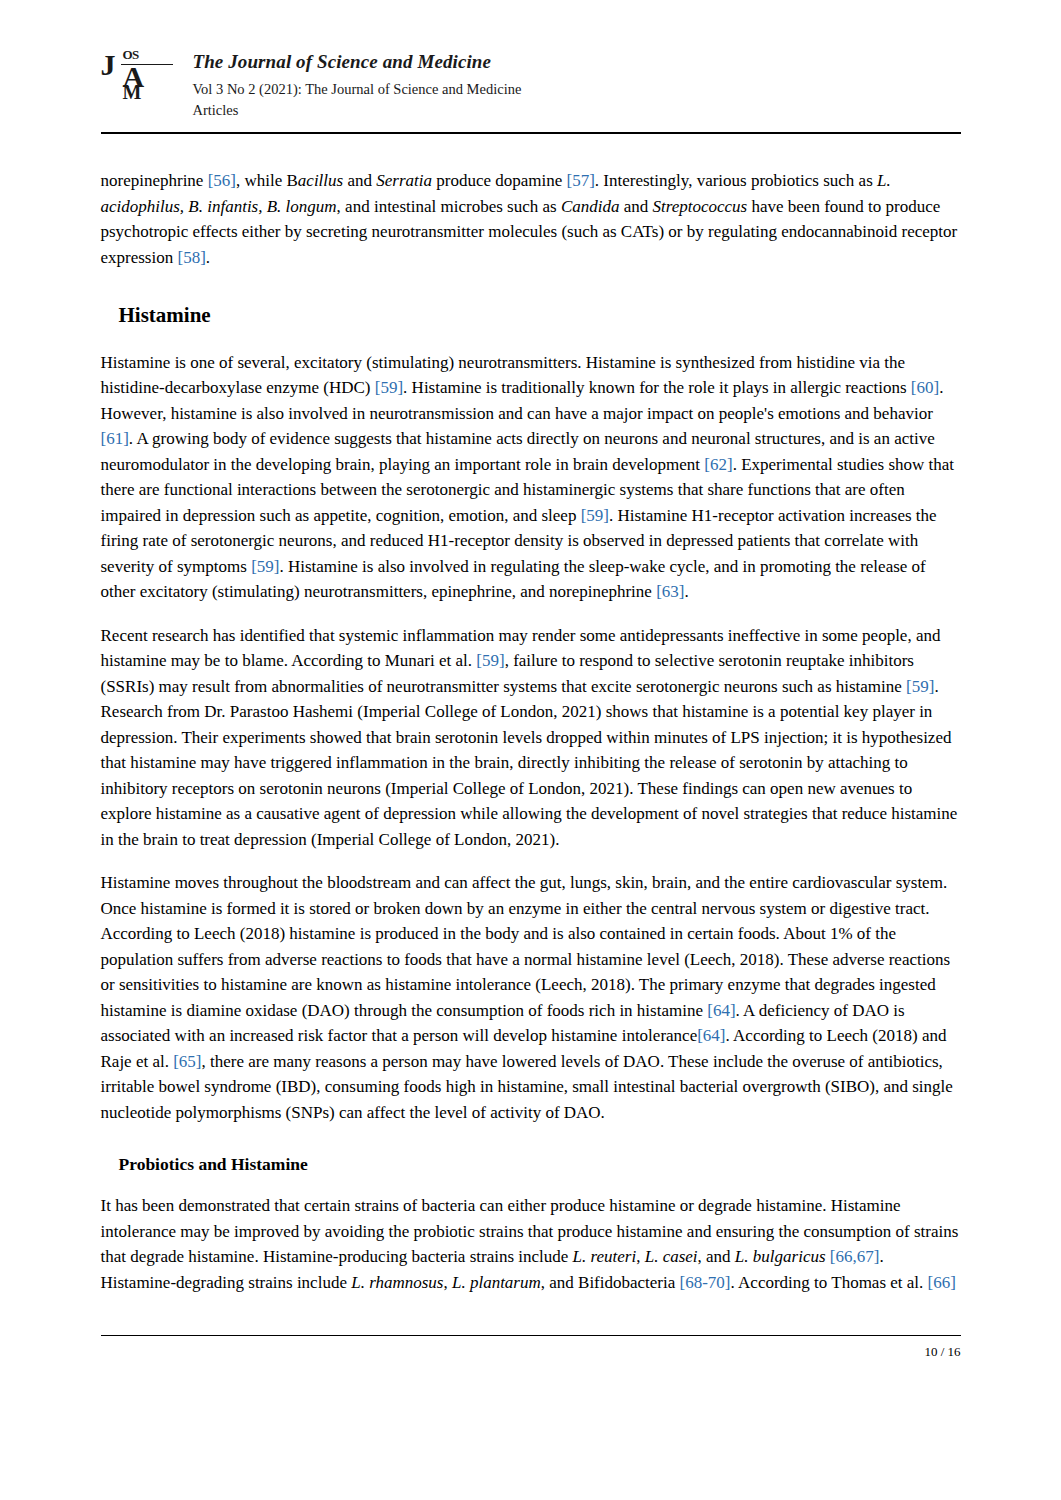J OS A M
The Journal of Science and Medicine
Vol 3 No 2 (2021): The Journal of Science and Medicine
Articles
norepinephrine [56], while Bacillus and Serratia produce dopamine [57]. Interestingly, various probiotics such as L. acidophilus, B. infantis, B. longum, and intestinal microbes such as Candida and Streptococcus have been found to produce psychotropic effects either by secreting neurotransmitter molecules (such as CATs) or by regulating endocannabinoid receptor expression [58].
Histamine
Histamine is one of several, excitatory (stimulating) neurotransmitters. Histamine is synthesized from histidine via the histidine-decarboxylase enzyme (HDC) [59]. Histamine is traditionally known for the role it plays in allergic reactions [60]. However, histamine is also involved in neurotransmission and can have a major impact on people's emotions and behavior [61]. A growing body of evidence suggests that histamine acts directly on neurons and neuronal structures, and is an active neuromodulator in the developing brain, playing an important role in brain development [62]. Experimental studies show that there are functional interactions between the serotonergic and histaminergic systems that share functions that are often impaired in depression such as appetite, cognition, emotion, and sleep [59]. Histamine H1-receptor activation increases the firing rate of serotonergic neurons, and reduced H1-receptor density is observed in depressed patients that correlate with severity of symptoms [59]. Histamine is also involved in regulating the sleep-wake cycle, and in promoting the release of other excitatory (stimulating) neurotransmitters, epinephrine, and norepinephrine [63].
Recent research has identified that systemic inflammation may render some antidepressants ineffective in some people, and histamine may be to blame. According to Munari et al. [59], failure to respond to selective serotonin reuptake inhibitors (SSRIs) may result from abnormalities of neurotransmitter systems that excite serotonergic neurons such as histamine [59]. Research from Dr. Parastoo Hashemi (Imperial College of London, 2021) shows that histamine is a potential key player in depression. Their experiments showed that brain serotonin levels dropped within minutes of LPS injection; it is hypothesized that histamine may have triggered inflammation in the brain, directly inhibiting the release of serotonin by attaching to inhibitory receptors on serotonin neurons (Imperial College of London, 2021). These findings can open new avenues to explore histamine as a causative agent of depression while allowing the development of novel strategies that reduce histamine in the brain to treat depression (Imperial College of London, 2021).
Histamine moves throughout the bloodstream and can affect the gut, lungs, skin, brain, and the entire cardiovascular system. Once histamine is formed it is stored or broken down by an enzyme in either the central nervous system or digestive tract. According to Leech (2018) histamine is produced in the body and is also contained in certain foods. About 1% of the population suffers from adverse reactions to foods that have a normal histamine level (Leech, 2018). These adverse reactions or sensitivities to histamine are known as histamine intolerance (Leech, 2018). The primary enzyme that degrades ingested histamine is diamine oxidase (DAO) through the consumption of foods rich in histamine [64]. A deficiency of DAO is associated with an increased risk factor that a person will develop histamine intolerance[64]. According to Leech (2018) and Raje et al. [65], there are many reasons a person may have lowered levels of DAO. These include the overuse of antibiotics, irritable bowel syndrome (IBD), consuming foods high in histamine, small intestinal bacterial overgrowth (SIBO), and single nucleotide polymorphisms (SNPs) can affect the level of activity of DAO.
Probiotics and Histamine
It has been demonstrated that certain strains of bacteria can either produce histamine or degrade histamine. Histamine intolerance may be improved by avoiding the probiotic strains that produce histamine and ensuring the consumption of strains that degrade histamine. Histamine-producing bacteria strains include L. reuteri, L. casei, and L. bulgaricus [66,67]. Histamine-degrading strains include L. rhamnosus, L. plantarum, and Bifidobacteria [68-70]. According to Thomas et al. [66]
10 / 16